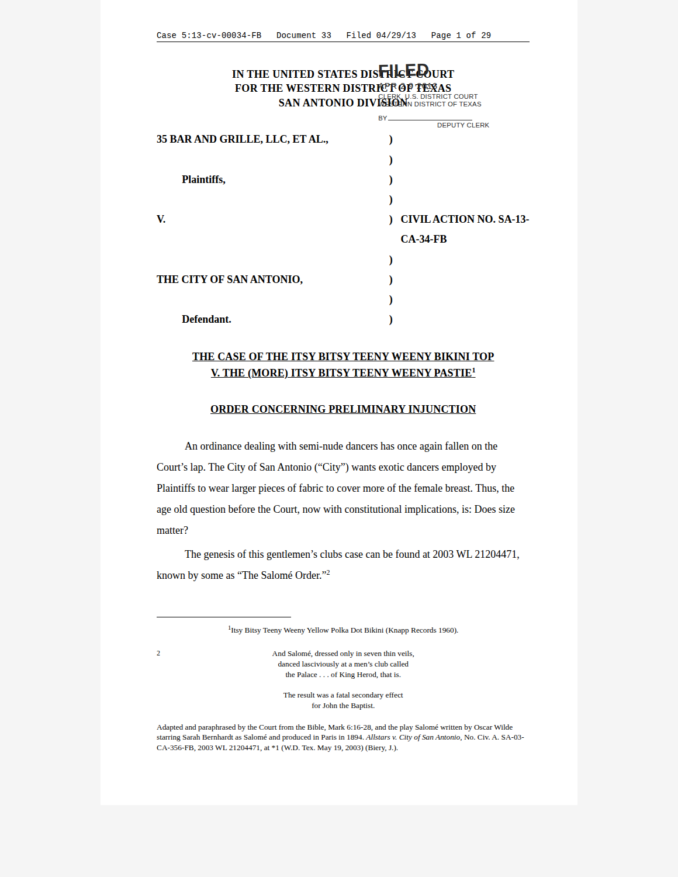Case 5:13-cv-00034-FB Document 33 Filed 04/29/13 Page 1 of 29
FILED
APR 2 9 2013
CLERK, U.S. DISTRICT COURT
WESTERN DISTRICT OF TEXAS
BY
DEPUTY CLERK
IN THE UNITED STATES DISTRICT COURT
FOR THE WESTERN DISTRICT OF TEXAS
SAN ANTONIO DIVISION
| 35 BAR AND GRILLE, LLC, ET AL., | ) | |
| | ) | |
| Plaintiffs, | ) | |
| | ) | |
| V. | ) | CIVIL ACTION NO. SA-13-CA-34-FB |
| | ) | |
| THE CITY OF SAN ANTONIO, | ) | |
| | ) | |
| Defendant. | ) | |
THE CASE OF THE ITSY BITSY TEENY WEENY BIKINI TOP
V. THE (MORE) ITSY BITSY TEENY WEENY PASTIE1
ORDER CONCERNING PRELIMINARY INJUNCTION
An ordinance dealing with semi-nude dancers has once again fallen on the Court’s lap. The City of San Antonio (“City”) wants exotic dancers employed by Plaintiffs to wear larger pieces of fabric to cover more of the female breast. Thus, the age old question before the Court, now with constitutional implications, is: Does size matter?
The genesis of this gentlemen’s clubs case can be found at 2003 WL 21204471, known by some as “The Salomé Order.”2
1Itsy Bitsy Teeny Weeny Yellow Polka Dot Bikini (Knapp Records 1960).
2
And Salomé, dressed only in seven thin veils,
danced lasciviously at a men’s club called
the Palace . . . of King Herod, that is.
The result was a fatal secondary effect
for John the Baptist.
Adapted and paraphrased by the Court from the Bible, Mark 6:16-28, and the play Salomé written by Oscar Wilde starring Sarah Bernhardt as Salomé and produced in Paris in 1894. Allstars v. City of San Antonio, No. Civ. A. SA-03-CA-356-FB, 2003 WL 21204471, at *1 (W.D. Tex. May 19, 2003) (Biery, J.).